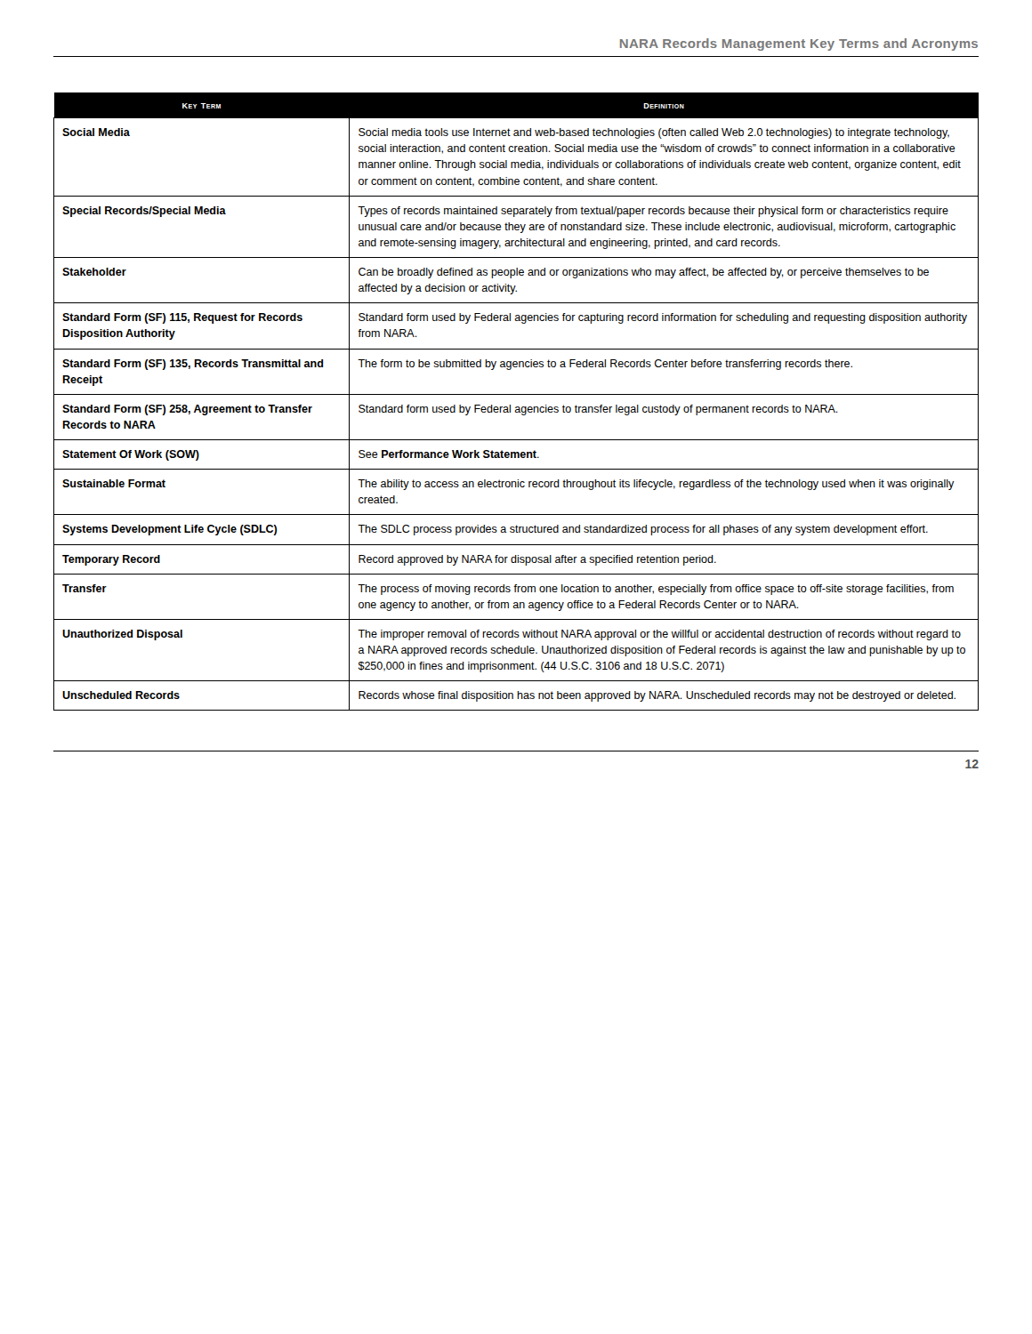NARA Records Management Key Terms and Acronyms
| K EY T ERM | D EFINITION |
| --- | --- |
| Social Media | Social media tools use Internet and web-based technologies (often called Web 2.0 technologies) to integrate technology, social interaction, and content creation. Social media use the “wisdom of crowds” to connect information in a collaborative manner online. Through social media, individuals or collaborations of individuals create web content, organize content, edit or comment on content, combine content, and share content. |
| Special Records/Special Media | Types of records maintained separately from textual/paper records because their physical form or characteristics require unusual care and/or because they are of nonstandard size. These include electronic, audiovisual, microform, cartographic and remote-sensing imagery, architectural and engineering, printed, and card records. |
| Stakeholder | Can be broadly defined as people and or organizations who may affect, be affected by, or perceive themselves to be affected by a decision or activity. |
| Standard Form (SF) 115, Request for Records Disposition Authority | Standard form used by Federal agencies for capturing record information for scheduling and requesting disposition authority from NARA. |
| Standard Form (SF) 135, Records Transmittal and Receipt | The form to be submitted by agencies to a Federal Records Center before transferring records there. |
| Standard Form (SF) 258, Agreement to Transfer Records to NARA | Standard form used by Federal agencies to transfer legal custody of permanent records to NARA. |
| Statement Of Work (SOW) | See Performance Work Statement . |
| Sustainable Format | The ability to access an electronic record throughout its lifecycle, regardless of the technology used when it was originally created. |
| Systems Development Life Cycle (SDLC) | The SDLC process provides a structured and standardized process for all phases of any system development effort. |
| Temporary Record | Record approved by NARA for disposal after a specified retention period. |
| Transfer | The process of moving records from one location to another, especially from office space to off-site storage facilities, from one agency to another, or from an agency office to a Federal Records Center or to NARA. |
| Unauthorized Disposal | The improper removal of records without NARA approval or the willful or accidental destruction of records without regard to a NARA approved records schedule. Unauthorized disposition of Federal records is against the law and punishable by up to $250,000 in fines and imprisonment. (44 U.S.C. 3106 and 18 U.S.C. 2071) |
| Unscheduled Records | Records whose final disposition has not been approved by NARA. Unscheduled records may not be destroyed or deleted. |
12